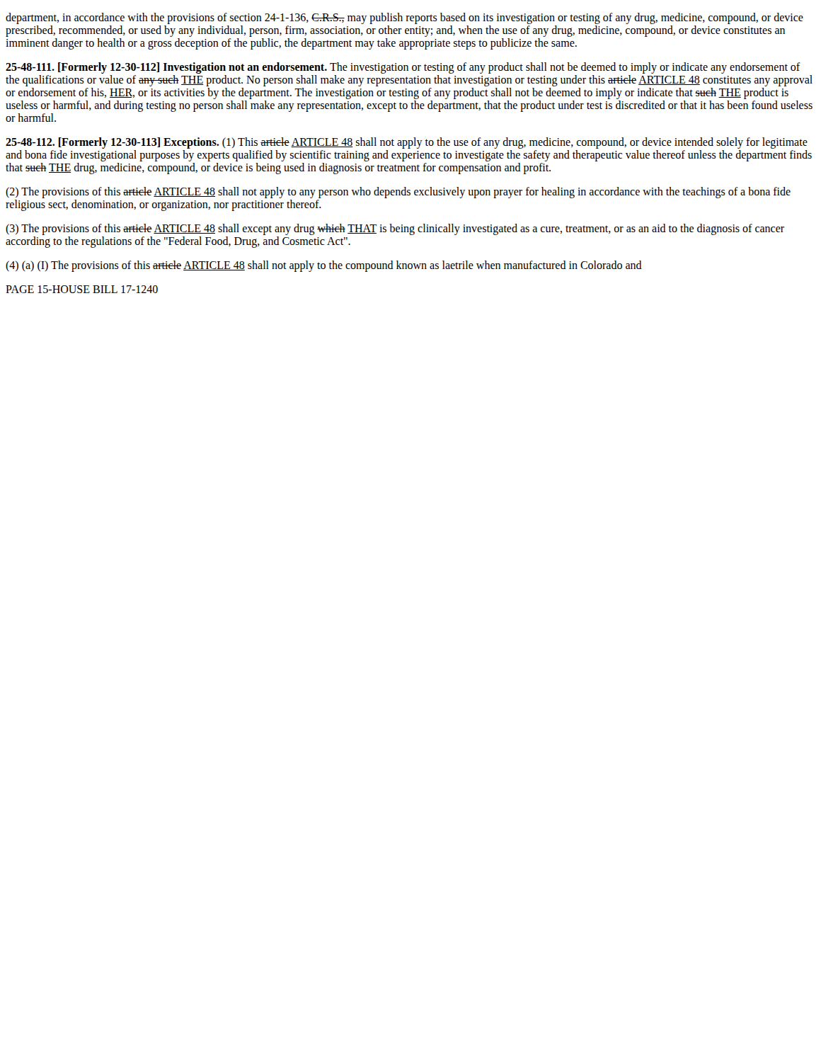department, in accordance with the provisions of section 24-1-136, C.R.S., may publish reports based on its investigation or testing of any drug, medicine, compound, or device prescribed, recommended, or used by any individual, person, firm, association, or other entity; and, when the use of any drug, medicine, compound, or device constitutes an imminent danger to health or a gross deception of the public, the department may take appropriate steps to publicize the same.
25-48-111. [Formerly 12-30-112] Investigation not an endorsement. The investigation or testing of any product shall not be deemed to imply or indicate any endorsement of the qualifications or value of any such THE product. No person shall make any representation that investigation or testing under this article ARTICLE 48 constitutes any approval or endorsement of his, HER, or its activities by the department. The investigation or testing of any product shall not be deemed to imply or indicate that such THE product is useless or harmful, and during testing no person shall make any representation, except to the department, that the product under test is discredited or that it has been found useless or harmful.
25-48-112. [Formerly 12-30-113] Exceptions. (1) This article ARTICLE 48 shall not apply to the use of any drug, medicine, compound, or device intended solely for legitimate and bona fide investigational purposes by experts qualified by scientific training and experience to investigate the safety and therapeutic value thereof unless the department finds that such THE drug, medicine, compound, or device is being used in diagnosis or treatment for compensation and profit.
(2) The provisions of this article ARTICLE 48 shall not apply to any person who depends exclusively upon prayer for healing in accordance with the teachings of a bona fide religious sect, denomination, or organization, nor practitioner thereof.
(3) The provisions of this article ARTICLE 48 shall except any drug which THAT is being clinically investigated as a cure, treatment, or as an aid to the diagnosis of cancer according to the regulations of the "Federal Food, Drug, and Cosmetic Act".
(4) (a) (I) The provisions of this article ARTICLE 48 shall not apply to the compound known as laetrile when manufactured in Colorado and
PAGE 15-HOUSE BILL 17-1240